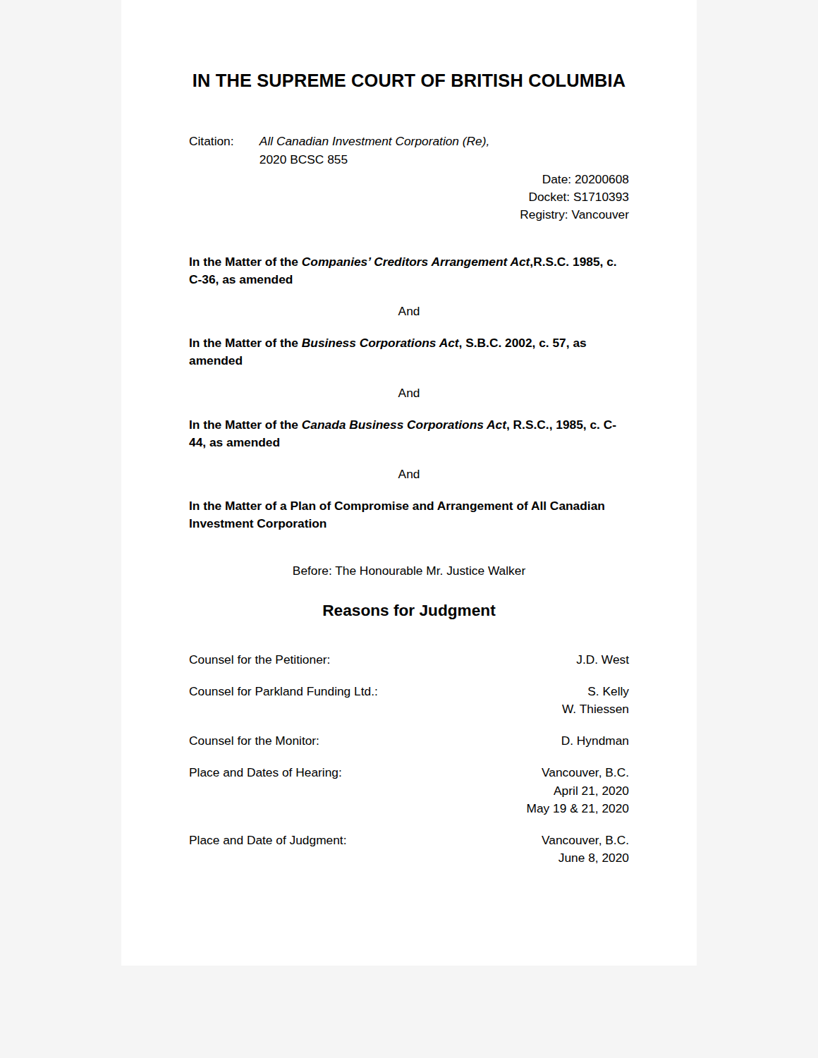IN THE SUPREME COURT OF BRITISH COLUMBIA
| Citation: | All Canadian Investment Corporation (Re), 2020 BCSC 855 |
Date: 20200608
Docket: S1710393
Registry: Vancouver
In the Matter of the Companies’ Creditors Arrangement Act,R.S.C. 1985, c. C-36, as amended
And
In the Matter of the Business Corporations Act, S.B.C. 2002, c. 57, as amended
And
In the Matter of the Canada Business Corporations Act, R.S.C., 1985, c. C-44, as amended
And
In the Matter of a Plan of Compromise and Arrangement of All Canadian Investment Corporation
Before: The Honourable Mr. Justice Walker
Reasons for Judgment
| Counsel for the Petitioner: | J.D. West |
| Counsel for Parkland Funding Ltd.: | S. Kelly W. Thiessen |
| Counsel for the Monitor: | D. Hyndman |
| Place and Dates of Hearing: | Vancouver, B.C. April 21, 2020 May 19 & 21, 2020 |
| Place and Date of Judgment: | Vancouver, B.C. June 8, 2020 |